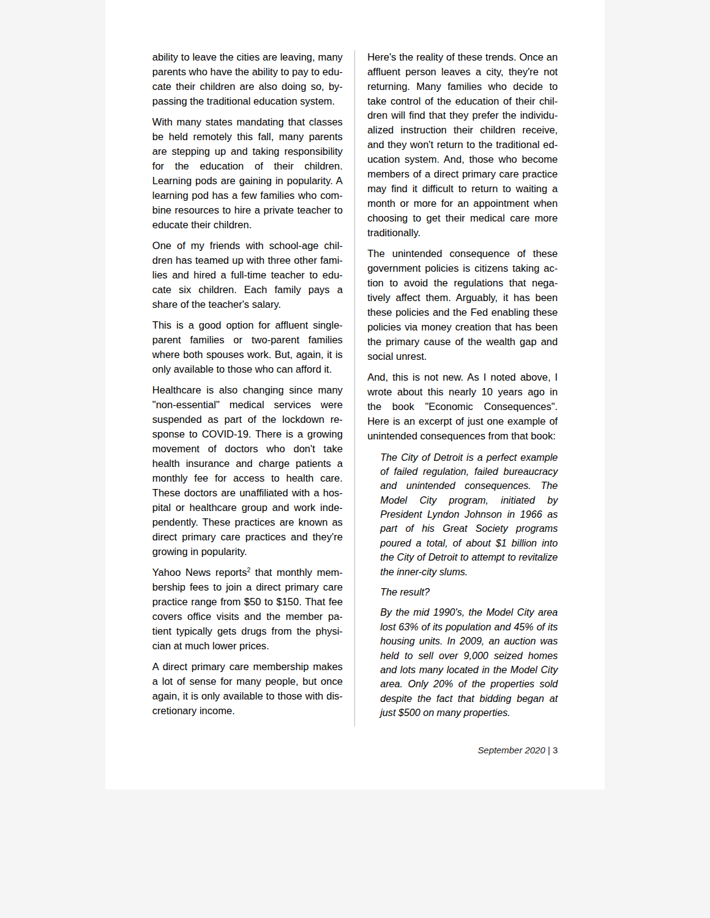ability to leave the cities are leaving, many parents who have the ability to pay to educate their children are also doing so, bypassing the traditional education system.
With many states mandating that classes be held remotely this fall, many parents are stepping up and taking responsibility for the education of their children. Learning pods are gaining in popularity. A learning pod has a few families who combine resources to hire a private teacher to educate their children.
One of my friends with school-age children has teamed up with three other families and hired a full-time teacher to educate six children. Each family pays a share of the teacher's salary.
This is a good option for affluent single-parent families or two-parent families where both spouses work. But, again, it is only available to those who can afford it.
Healthcare is also changing since many "non-essential" medical services were suspended as part of the lockdown response to COVID-19. There is a growing movement of doctors who don't take health insurance and charge patients a monthly fee for access to health care. These doctors are unaffiliated with a hospital or healthcare group and work independently. These practices are known as direct primary care practices and they're growing in popularity.
Yahoo News reports2 that monthly membership fees to join a direct primary care practice range from $50 to $150. That fee covers office visits and the member patient typically gets drugs from the physician at much lower prices.
A direct primary care membership makes a lot of sense for many people, but once again, it is only available to those with discretionary income.
Here's the reality of these trends. Once an affluent person leaves a city, they're not returning. Many families who decide to take control of the education of their children will find that they prefer the individualized instruction their children receive, and they won't return to the traditional education system. And, those who become members of a direct primary care practice may find it difficult to return to waiting a month or more for an appointment when choosing to get their medical care more traditionally.
The unintended consequence of these government policies is citizens taking action to avoid the regulations that negatively affect them. Arguably, it has been these policies and the Fed enabling these policies via money creation that has been the primary cause of the wealth gap and social unrest.
And, this is not new. As I noted above, I wrote about this nearly 10 years ago in the book "Economic Consequences". Here is an excerpt of just one example of unintended consequences from that book:
The City of Detroit is a perfect example of failed regulation, failed bureaucracy and unintended consequences. The Model City program, initiated by President Lyndon Johnson in 1966 as part of his Great Society programs poured a total, of about $1 billion into the City of Detroit to attempt to revitalize the inner-city slums.
The result?
By the mid 1990's, the Model City area lost 63% of its population and 45% of its housing units. In 2009, an auction was held to sell over 9,000 seized homes and lots many located in the Model City area. Only 20% of the properties sold despite the fact that bidding began at just $500 on many properties.
September 2020 | 3